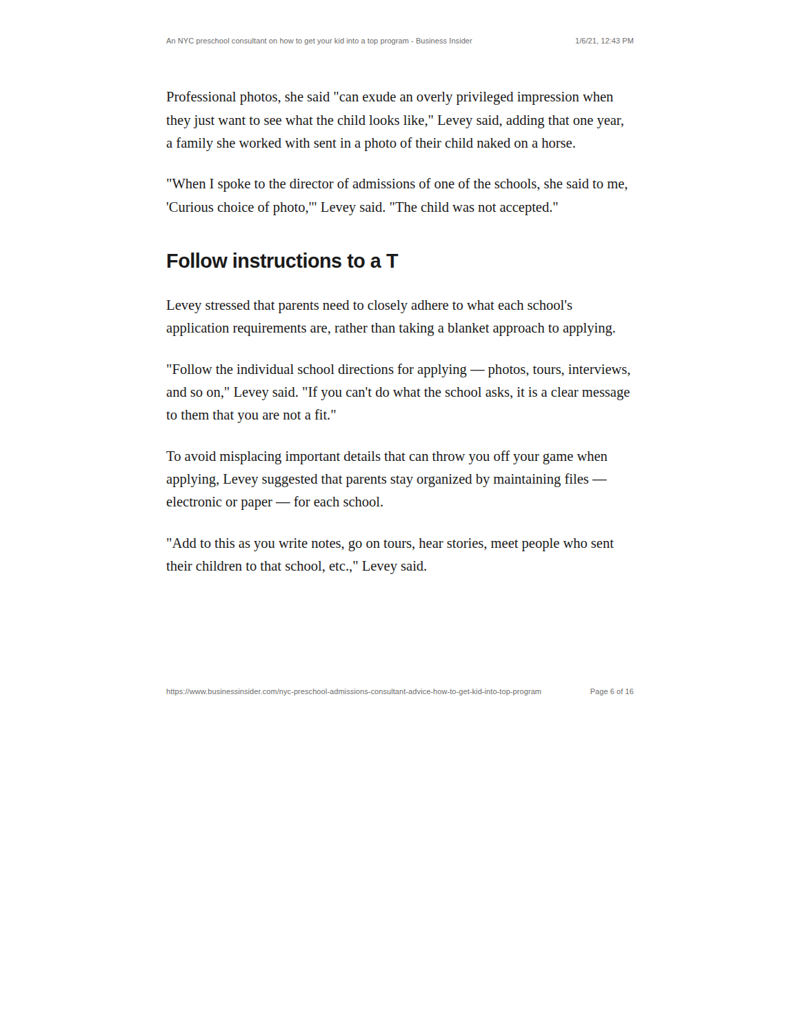An NYC preschool consultant on how to get your kid into a top program - Business Insider 1/6/21, 12:43 PM
Professional photos, she said "can exude an overly privileged impression when they just want to see what the child looks like," Levey said, adding that one year, a family she worked with sent in a photo of their child naked on a horse.
"When I spoke to the director of admissions of one of the schools, she said to me, 'Curious choice of photo,'" Levey said. "The child was not accepted."
Follow instructions to a T
Levey stressed that parents need to closely adhere to what each school's application requirements are, rather than taking a blanket approach to applying.
"Follow the individual school directions for applying — photos, tours, interviews, and so on," Levey said. "If you can't do what the school asks, it is a clear message to them that you are not a fit."
To avoid misplacing important details that can throw you off your game when applying, Levey suggested that parents stay organized by maintaining files — electronic or paper — for each school.
"Add to this as you write notes, go on tours, hear stories, meet people who sent their children to that school, etc.," Levey said.
https://www.businessinsider.com/nyc-preschool-admissions-consultant-advice-how-to-get-kid-into-top-program Page 6 of 16